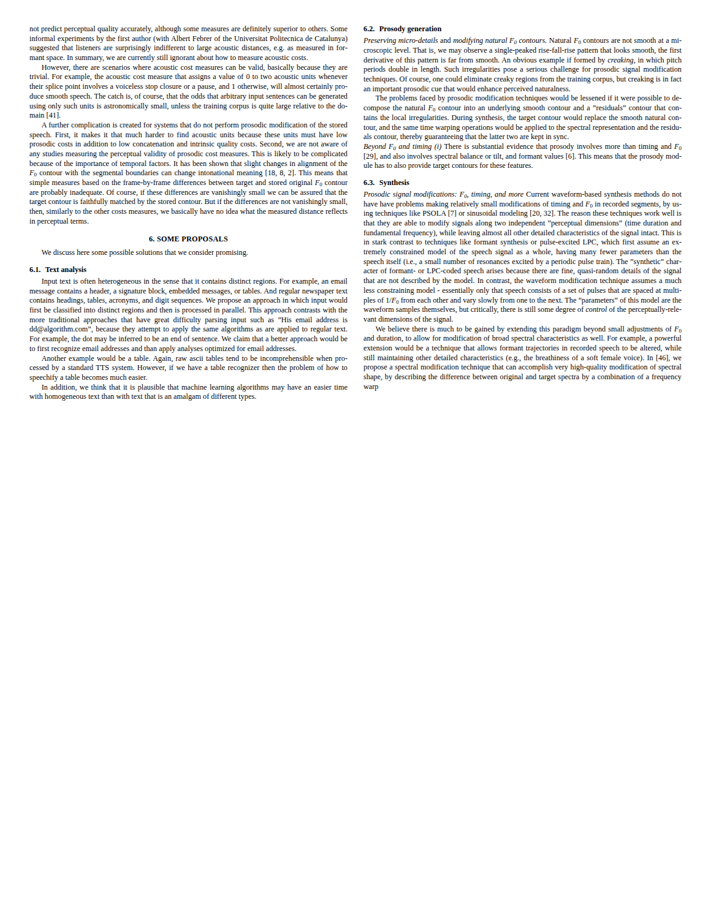not predict perceptual quality accurately, although some measures are definitely superior to others. Some informal experiments by the first author (with Albert Febrer of the Universitat Politecnica de Catalunya) suggested that listeners are surprisingly indifferent to large acoustic distances, e.g. as measured in formant space. In summary, we are currently still ignorant about how to measure acoustic costs.
However, there are scenarios where acoustic cost measures can be valid, basically because they are trivial. For example, the acoustic cost measure that assigns a value of 0 to two acoustic units whenever their splice point involves a voiceless stop closure or a pause, and 1 otherwise, will almost certainly produce smooth speech. The catch is, of course, that the odds that arbitrary input sentences can be generated using only such units is astronomically small, unless the training corpus is quite large relative to the domain [41].
A further complication is created for systems that do not perform prosodic modification of the stored speech. First, it makes it that much harder to find acoustic units because these units must have low prosodic costs in addition to low concatenation and intrinsic quality costs. Second, we are not aware of any studies measuring the perceptual validity of prosodic cost measures. This is likely to be complicated because of the importance of temporal factors. It has been shown that slight changes in alignment of the F0 contour with the segmental boundaries can change intonational meaning [18, 8, 2]. This means that simple measures based on the frame-by-frame differences between target and stored original F0 contour are probably inadequate. Of course, if these differences are vanishingly small we can be assured that the target contour is faithfully matched by the stored contour. But if the differences are not vanishingly small, then, similarly to the other costs measures, we basically have no idea what the measured distance reflects in perceptual terms.
6. Some Proposals
We discuss here some possible solutions that we consider promising.
6.1. Text analysis
Input text is often heterogeneous in the sense that it contains distinct regions. For example, an email message contains a header, a signature block, embedded messages, or tables. And regular newspaper text contains headings, tables, acronyms, and digit sequences. We propose an approach in which input would first be classified into distinct regions and then is processed in parallel. This approach contrasts with the more traditional approaches that have great difficulty parsing input such as ”His email address is dd@algorithm.com”, because they attempt to apply the same algorithms as are applied to regular text. For example, the dot may be inferred to be an end of sentence. We claim that a better approach would be to first recognize email addresses and than apply analyses optimized for email addresses.
Another example would be a table. Again, raw ascii tables tend to be incomprehensible when processed by a standard TTS system. However, if we have a table recognizer then the problem of how to speechify a table becomes much easier.
In addition, we think that it is plausible that machine learning algorithms may have an easier time with homogeneous text than with text that is an amalgam of different types.
6.2. Prosody generation
Preserving micro-details and modifying natural F0 contours. Natural F0 contours are not smooth at a microscopic level. That is, we may observe a single-peaked rise-fall-rise pattern that looks smooth, the first derivative of this pattern is far from smooth. An obvious example if formed by creaking, in which pitch periods double in length. Such irregularities pose a serious challenge for prosodic signal modification techniques. Of course, one could eliminate creaky regions from the training corpus, but creaking is in fact an important prosodic cue that would enhance perceived naturalness.
The problems faced by prosodic modification techniques would be lessened if it were possible to decompose the natural F0 contour into an underlying smooth contour and a ”residuals” contour that contains the local irregularities. During synthesis, the target contour would replace the smooth natural contour, and the same time warping operations would be applied to the spectral representation and the residuals contour, thereby guaranteeing that the latter two are kept in sync.
Beyond F0 and timing (i) There is substantial evidence that prosody involves more than timing and F0 [29], and also involves spectral balance or tilt, and formant values [6]. This means that the prosody module has to also provide target contours for these features.
6.3. Synthesis
Prosodic signal modifications: F0, timing, and more Current waveform-based synthesis methods do not have have problems making relatively small modifications of timing and F0 in recorded segments, by using techniques like PSOLA [7] or sinusoidal modeling [20, 32]. The reason these techniques work well is that they are able to modify signals along two independent ”perceptual dimensions” (time duration and fundamental frequency), while leaving almost all other detailed characteristics of the signal intact. This is in stark contrast to techniques like formant synthesis or pulse-excited LPC, which first assume an extremely constrained model of the speech signal as a whole, having many fewer parameters than the speech itself (i.e., a small number of resonances excited by a periodic pulse train). The ”synthetic” character of formant- or LPC-coded speech arises because there are fine, quasi-random details of the signal that are not described by the model. In contrast, the waveform modification technique assumes a much less constraining model - essentially only that speech consists of a set of pulses that are spaced at multiples of 1/F0 from each other and vary slowly from one to the next. The ”parameters” of this model are the waveform samples themselves, but critically, there is still some degree of control of the perceptually-relevant dimensions of the signal.
We believe there is much to be gained by extending this paradigm beyond small adjustments of F0 and duration, to allow for modification of broad spectral characteristics as well. For example, a powerful extension would be a technique that allows formant trajectories in recorded speech to be altered, while still maintaining other detailed characteristics (e.g., the breathiness of a soft female voice). In [46], we propose a spectral modification technique that can accomplish very high-quality modification of spectral shape, by describing the difference between original and target spectra by a combination of a frequency warp